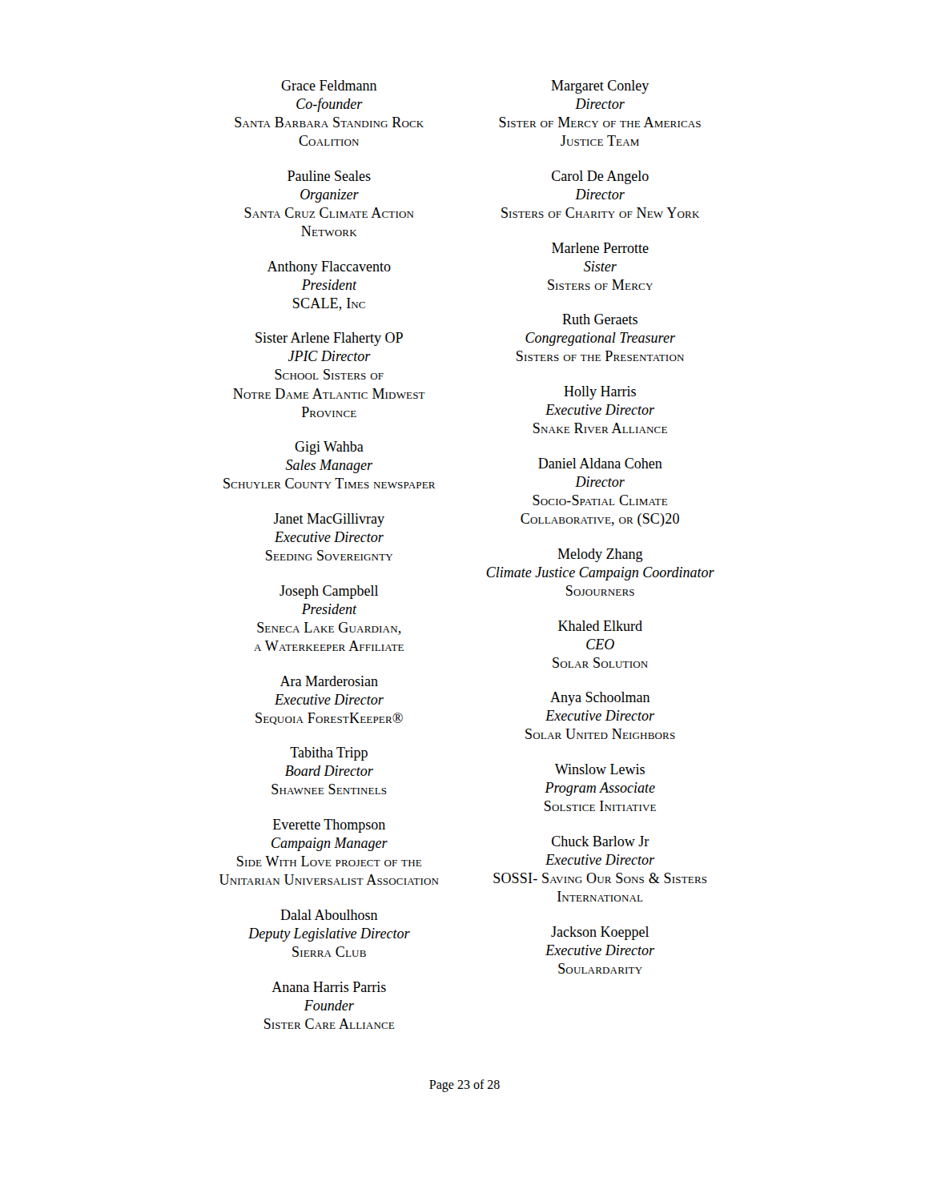Grace Feldmann Co-founder Santa Barbara Standing Rock Coalition
Pauline Seales Organizer Santa Cruz Climate Action Network
Anthony Flaccavento President SCALE, Inc
Sister Arlene Flaherty OP JPIC Director School Sisters of
Notre Dame Atlantic Midwest Province
Gigi Wahba Sales Manager Schuyler County Times newspaper
Janet MacGillivray Executive Director Seeding Sovereignty
Joseph Campbell President Seneca Lake Guardian,
a Waterkeeper Affiliate
Ara Marderosian Executive Director Sequoia ForestKeeper®
Tabitha Tripp Board Director Shawnee Sentinels
Everette Thompson Campaign Manager Side With Love project of the
Unitarian Universalist Association
Dalal Aboulhosn Deputy Legislative Director Sierra Club
Anana Harris Parris Founder Sister Care Alliance
Margaret Conley Director Sister of Mercy of the Americas
Justice Team
Carol De Angelo Director Sisters of Charity of New York
Marlene Perrotte Sister Sisters of Mercy
Ruth Geraets Congregational Treasurer Sisters of the Presentation
Holly Harris Executive Director Snake River Alliance
Daniel Aldana Cohen Director Socio-Spatial Climate
Collaborative, or (SC)20
Melody Zhang Climate Justice Campaign Coordinator Sojourners
Khaled Elkurd CEO Solar Solution
Anya Schoolman Executive Director Solar United Neighbors
Winslow Lewis Program Associate Solstice Initiative
Chuck Barlow Jr Executive Director SOSSI- Saving Our Sons & Sisters International
Jackson Koeppel Executive Director Soulardarity
Page 23 of 28